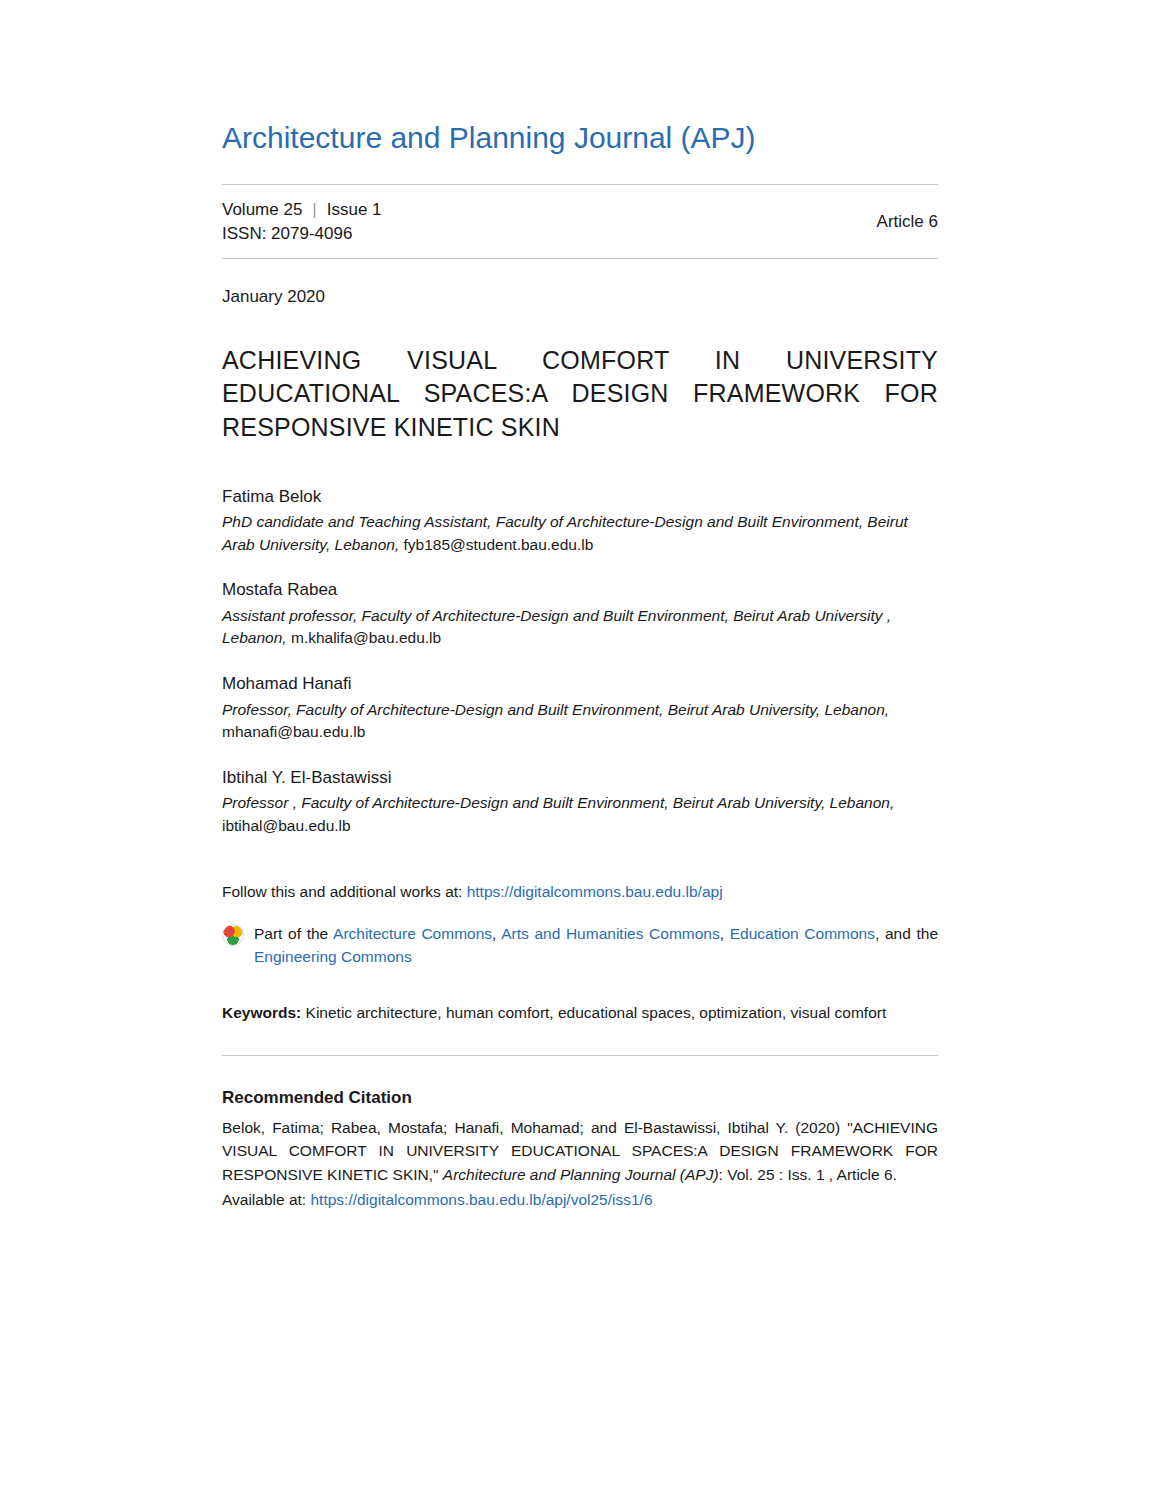Architecture and Planning Journal (APJ)
Volume 25 | Issue 1
ISSN: 2079-4096
Article 6
January 2020
ACHIEVING VISUAL COMFORT IN UNIVERSITY EDUCATIONAL SPACES:A DESIGN FRAMEWORK FOR RESPONSIVE KINETIC SKIN
Fatima Belok
PhD candidate and Teaching Assistant, Faculty of Architecture-Design and Built Environment, Beirut Arab University, Lebanon, fyb185@student.bau.edu.lb
Mostafa Rabea
Assistant professor, Faculty of Architecture-Design and Built Environment, Beirut Arab University , Lebanon, m.khalifa@bau.edu.lb
Mohamad Hanafi
Professor, Faculty of Architecture-Design and Built Environment, Beirut Arab University, Lebanon, mhanafi@bau.edu.lb
Ibtihal Y. El-Bastawissi
Professor , Faculty of Architecture-Design and Built Environment, Beirut Arab University, Lebanon, ibtihal@bau.edu.lb
Follow this and additional works at: https://digitalcommons.bau.edu.lb/apj
Part of the Architecture Commons, Arts and Humanities Commons, Education Commons, and the Engineering Commons
Keywords: Kinetic architecture, human comfort, educational spaces, optimization, visual comfort
Recommended Citation
Belok, Fatima; Rabea, Mostafa; Hanafi, Mohamad; and El-Bastawissi, Ibtihal Y. (2020) "ACHIEVING VISUAL COMFORT IN UNIVERSITY EDUCATIONAL SPACES:A DESIGN FRAMEWORK FOR RESPONSIVE KINETIC SKIN," Architecture and Planning Journal (APJ): Vol. 25 : Iss. 1 , Article 6.
Available at: https://digitalcommons.bau.edu.lb/apj/vol25/iss1/6